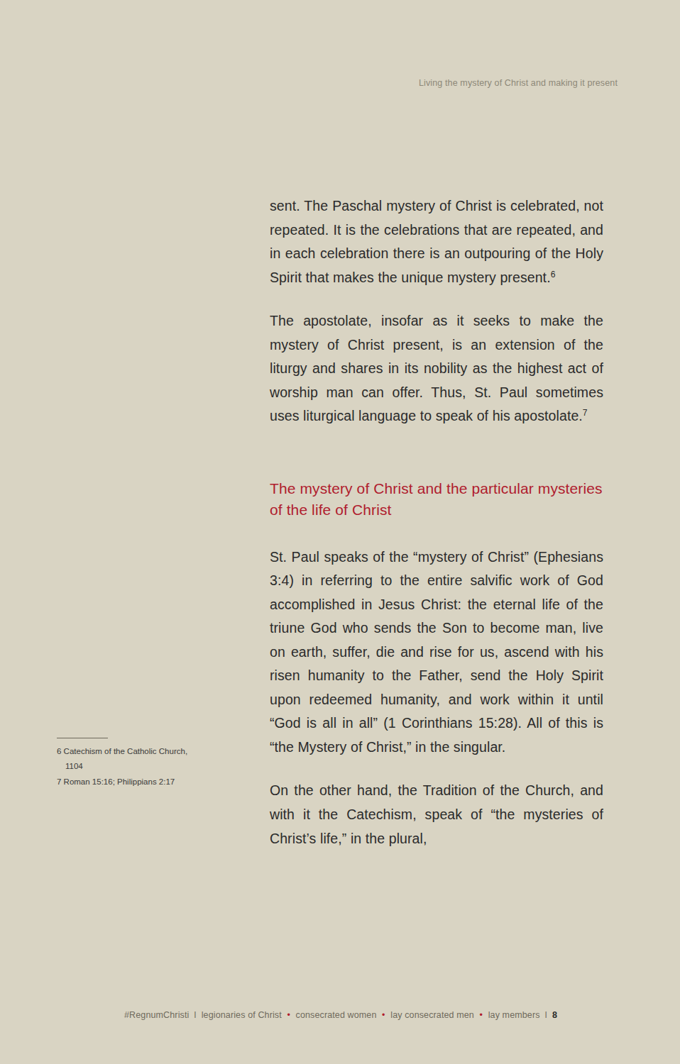Living the mystery of Christ and making it present
sent. The Paschal mystery of Christ is celebrated, not repeated. It is the celebrations that are repeated, and in each celebration there is an outpouring of the Holy Spirit that makes the unique mystery present.6
The apostolate, insofar as it seeks to make the mystery of Christ present, is an extension of the liturgy and shares in its nobility as the highest act of worship man can offer. Thus, St. Paul sometimes uses liturgical language to speak of his apostolate.7
The mystery of Christ and the particular mysteries of the life of Christ
St. Paul speaks of the “mystery of Christ” (Ephesians 3:4) in referring to the entire salvific work of God accomplished in Jesus Christ: the eternal life of the triune God who sends the Son to become man, live on earth, suffer, die and rise for us, ascend with his risen humanity to the Father, send the Holy Spirit upon redeemed humanity, and work within it until “God is all in all” (1 Corinthians 15:28). All of this is “the Mystery of Christ,” in the singular.
On the other hand, the Tradition of the Church, and with it the Catechism, speak of “the mysteries of Christ’s life,” in the plural,
6 Catechism of the Catholic Church,
1104
7 Roman 15:16; Philippians 2:17
#RegnumChristi l legionaries of Christ • consecrated women • lay consecrated men • lay members l 8